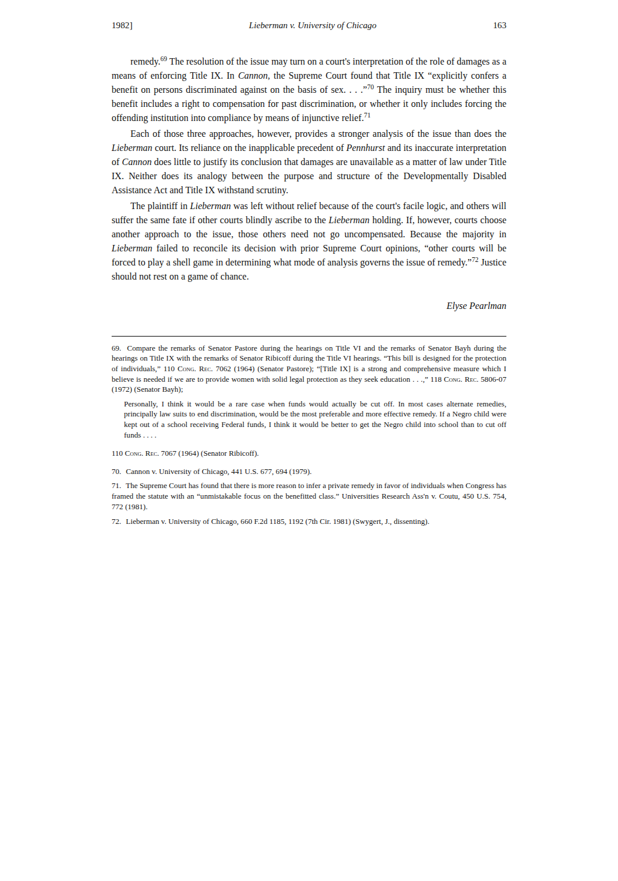1982] Lieberman v. University of Chicago 163
remedy.69 The resolution of the issue may turn on a court's interpretation of the role of damages as a means of enforcing Title IX. In Cannon, the Supreme Court found that Title IX “explicitly confers a benefit on persons discriminated against on the basis of sex. . . .”70 The inquiry must be whether this benefit includes a right to compensation for past discrimination, or whether it only includes forcing the offending institution into compliance by means of injunctive relief.71
Each of those three approaches, however, provides a stronger analysis of the issue than does the Lieberman court. Its reliance on the inapplicable precedent of Pennhurst and its inaccurate interpretation of Cannon does little to justify its conclusion that damages are unavailable as a matter of law under Title IX. Neither does its analogy between the purpose and structure of the Developmentally Disabled Assistance Act and Title IX withstand scrutiny.
The plaintiff in Lieberman was left without relief because of the court's facile logic, and others will suffer the same fate if other courts blindly ascribe to the Lieberman holding. If, however, courts choose another approach to the issue, those others need not go uncompensated. Because the majority in Lieberman failed to reconcile its decision with prior Supreme Court opinions, “other courts will be forced to play a shell game in determining what mode of analysis governs the issue of remedy.”72 Justice should not rest on a game of chance.
Elyse Pearlman
69. Compare the remarks of Senator Pastore during the hearings on Title VI and the remarks of Senator Bayh during the hearings on Title IX with the remarks of Senator Ribicoff during the Title VI hearings. “This bill is designed for the protection of individuals,” 110 Cong. Rec. 7062 (1964) (Senator Pastore); “[Title IX] is a strong and comprehensive measure which I believe is needed if we are to provide women with solid legal protection as they seek education . . .,” 118 Cong. Rec. 5806-07 (1972) (Senator Bayh);
Personally, I think it would be a rare case when funds would actually be cut off. In most cases alternate remedies, principally law suits to end discrimination, would be the most preferable and more effective remedy. If a Negro child were kept out of a school receiving Federal funds, I think it would be better to get the Negro child into school than to cut off funds . . . .
110 Cong. Rec. 7067 (1964) (Senator Ribicoff).
70. Cannon v. University of Chicago, 441 U.S. 677, 694 (1979).
71. The Supreme Court has found that there is more reason to infer a private remedy in favor of individuals when Congress has framed the statute with an “unmistakable focus on the benefitted class.” Universities Research Ass'n v. Coutu, 450 U.S. 754, 772 (1981).
72. Lieberman v. University of Chicago, 660 F.2d 1185, 1192 (7th Cir. 1981) (Swygert, J., dissenting).